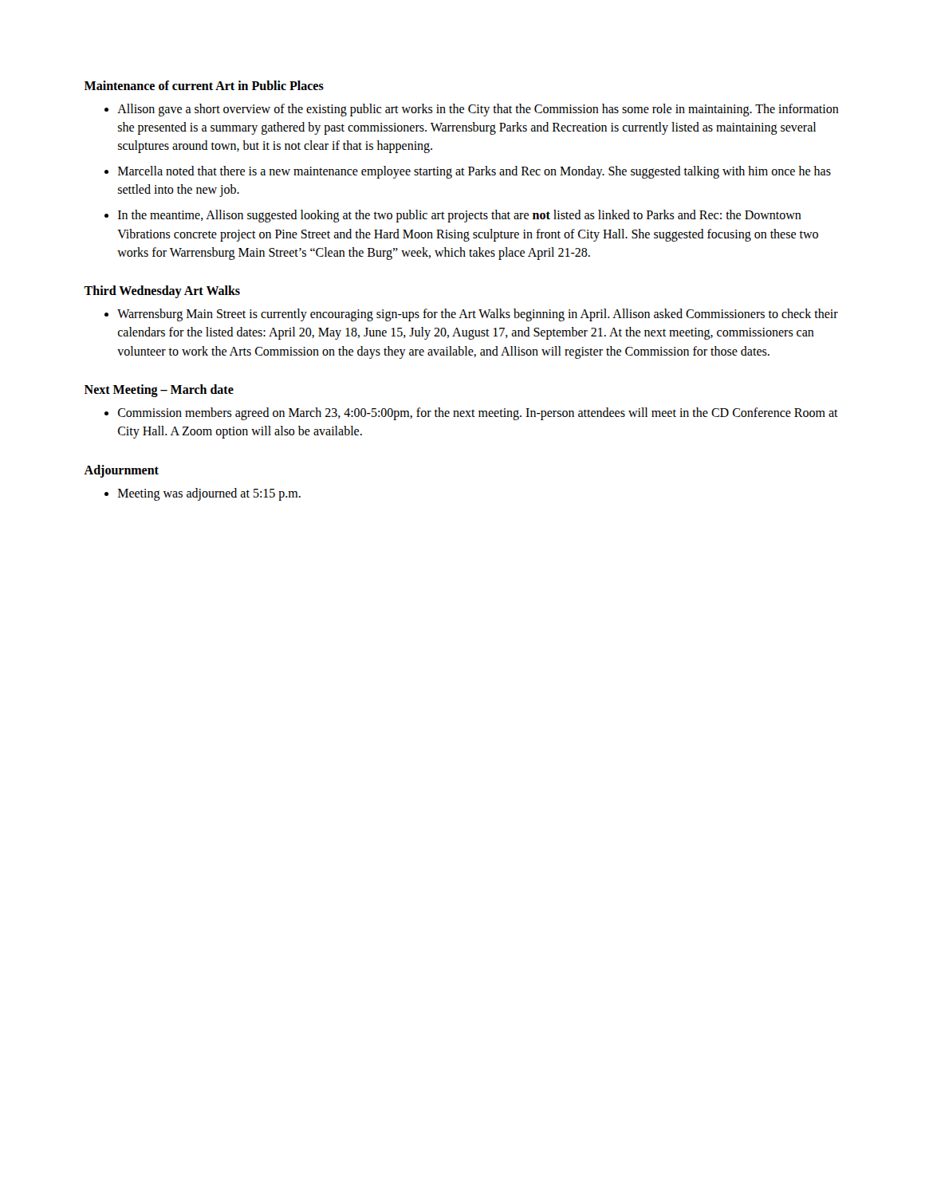Maintenance of current Art in Public Places
Allison gave a short overview of the existing public art works in the City that the Commission has some role in maintaining. The information she presented is a summary gathered by past commissioners. Warrensburg Parks and Recreation is currently listed as maintaining several sculptures around town, but it is not clear if that is happening.
Marcella noted that there is a new maintenance employee starting at Parks and Rec on Monday. She suggested talking with him once he has settled into the new job.
In the meantime, Allison suggested looking at the two public art projects that are not listed as linked to Parks and Rec: the Downtown Vibrations concrete project on Pine Street and the Hard Moon Rising sculpture in front of City Hall. She suggested focusing on these two works for Warrensburg Main Street’s “Clean the Burg” week, which takes place April 21-28.
Third Wednesday Art Walks
Warrensburg Main Street is currently encouraging sign-ups for the Art Walks beginning in April. Allison asked Commissioners to check their calendars for the listed dates: April 20, May 18, June 15, July 20, August 17, and September 21. At the next meeting, commissioners can volunteer to work the Arts Commission on the days they are available, and Allison will register the Commission for those dates.
Next Meeting – March date
Commission members agreed on March 23, 4:00-5:00pm, for the next meeting. In-person attendees will meet in the CD Conference Room at City Hall. A Zoom option will also be available.
Adjournment
Meeting was adjourned at 5:15 p.m.